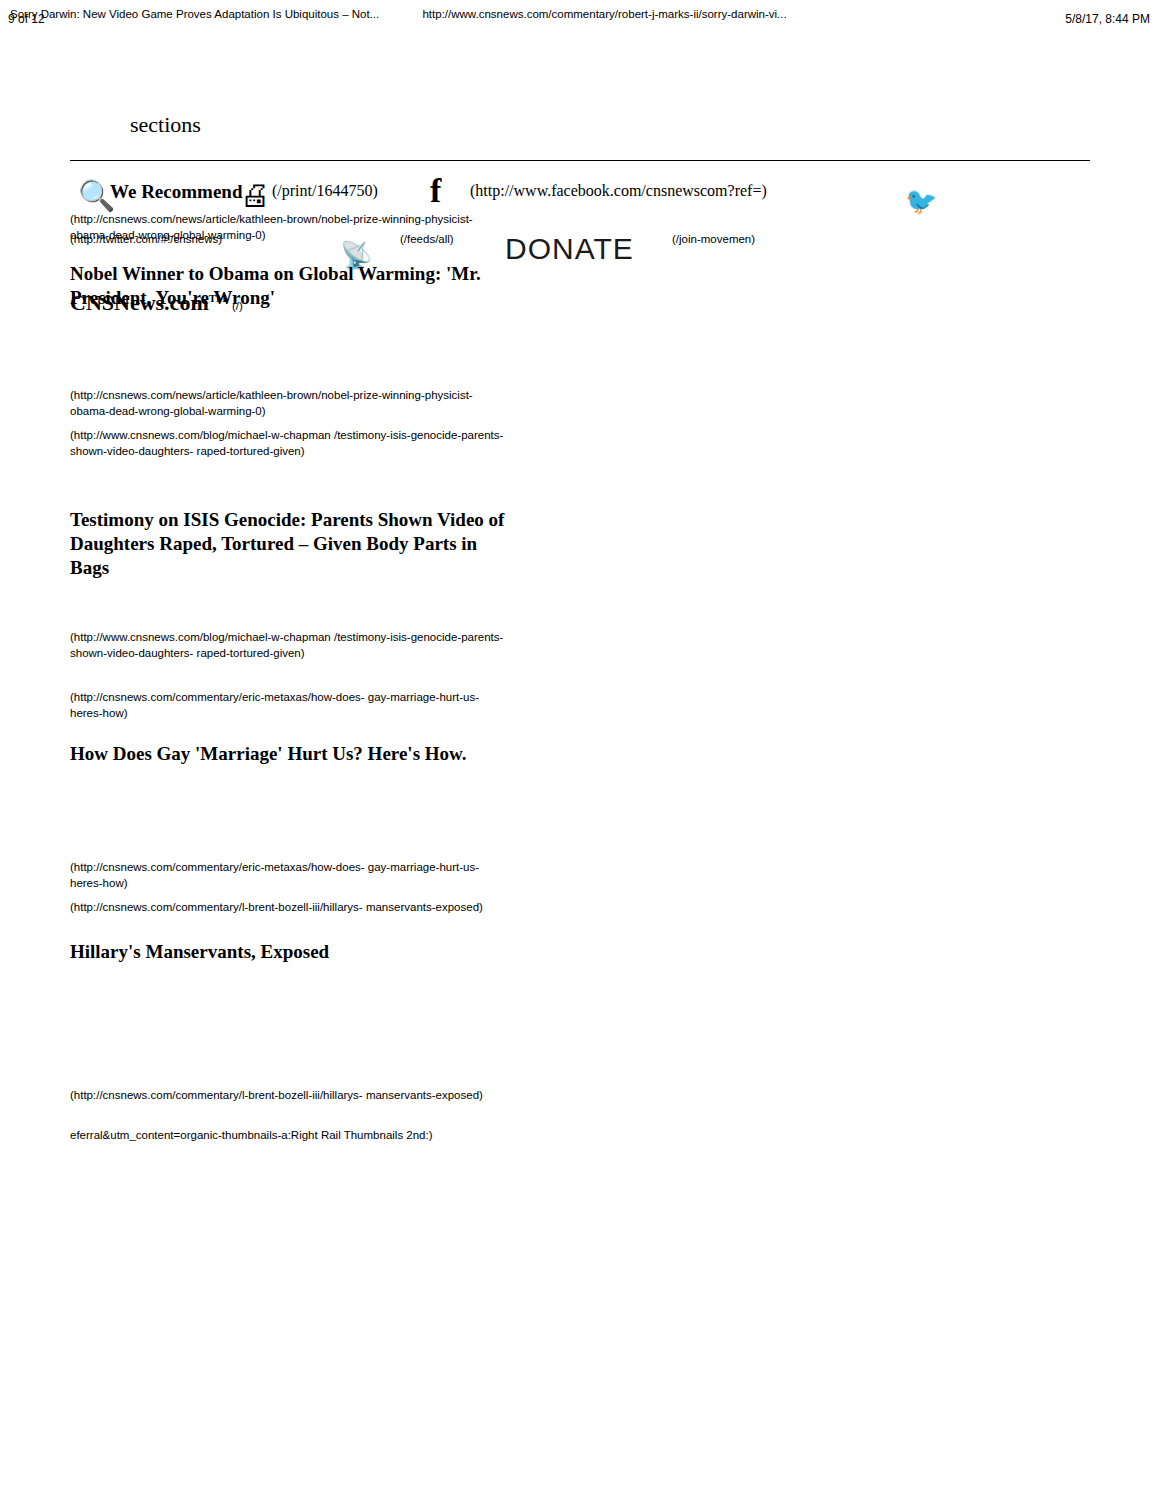Sorry Darwin: New Video Game Proves Adaptation Is Ubiquitous – Not... http://www.cnsnews.com/commentary/robert-j-marks-ii/sorry-darwin-vi...
sections
🔍
We Recommend
🖨
(/print/1644750)
f
(http://www.facebook.com/cnsnewscom?ref=)
🐦
(http://cnsnews.com/news/article/kathleen-brown/nobel-prize-winning-physicist-obama-dead-wrong-global-warming-0)
(http://twitter.com/#!/cnsnews)
📡
(/feeds/all)
DONATE
(/join-movemen)
Nobel Winner to Obama on Global Warming: 'Mr. President, You're Wrong'
CNSNews.comTM (/)
(http://cnsnews.com/news/article/kathleen-brown/nobel-prize-winning-physicist-obama-dead-wrong-global-warming-0)
(http://www.cnsnews.com/blog/michael-w-chapman /testimony-isis-genocide-parents-shown-video-daughters- raped-tortured-given)
Testimony on ISIS Genocide: Parents Shown Video of Daughters Raped, Tortured – Given Body Parts in Bags
(http://www.cnsnews.com/blog/michael-w-chapman /testimony-isis-genocide-parents-shown-video-daughters- raped-tortured-given)
(http://cnsnews.com/commentary/eric-metaxas/how-does- gay-marriage-hurt-us-heres-how)
How Does Gay 'Marriage' Hurt Us? Here's How.
(http://cnsnews.com/commentary/eric-metaxas/how-does- gay-marriage-hurt-us-heres-how)
(http://cnsnews.com/commentary/l-brent-bozell-iii/hillarys- manservants-exposed)
Hillary's Manservants, Exposed
(http://cnsnews.com/commentary/l-brent-bozell-iii/hillarys- manservants-exposed)
eferral&utm_content=organic-thumbnails-a:Right Rail Thumbnails 2nd:)
9 of 12 5/8/17, 8:44 PM